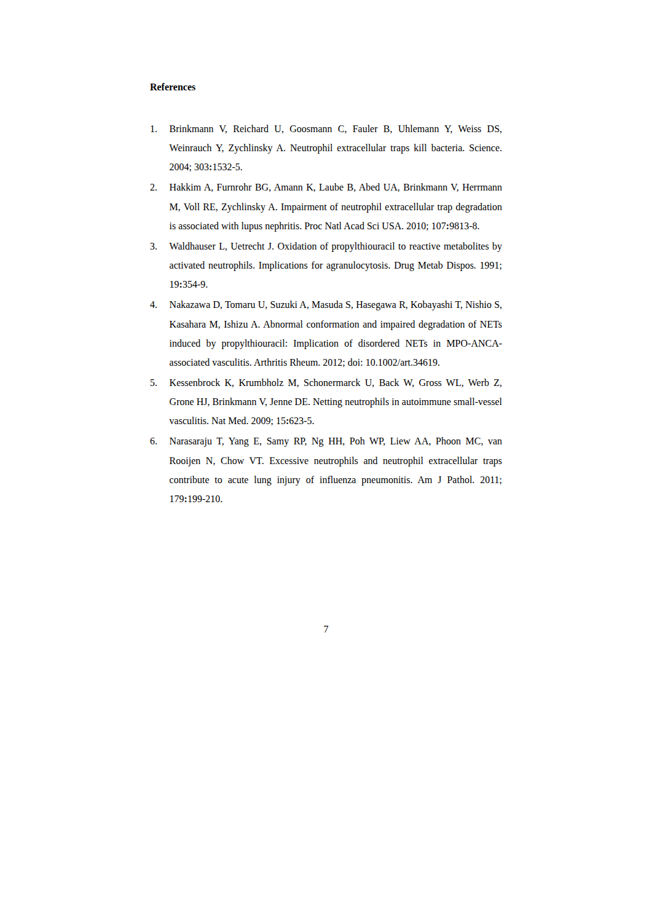References
1. Brinkmann V, Reichard U, Goosmann C, Fauler B, Uhlemann Y, Weiss DS, Weinrauch Y, Zychlinsky A. Neutrophil extracellular traps kill bacteria. Science. 2004; 303: 1532-5.
2. Hakkim A, Furnrohr BG, Amann K, Laube B, Abed UA, Brinkmann V, Herrmann M, Voll RE, Zychlinsky A. Impairment of neutrophil extracellular trap degradation is associated with lupus nephritis. Proc Natl Acad Sci USA. 2010; 107: 9813-8.
3. Waldhauser L, Uetrecht J. Oxidation of propylthiouracil to reactive metabolites by activated neutrophils. Implications for agranulocytosis. Drug Metab Dispos. 1991; 19: 354-9.
4. Nakazawa D, Tomaru U, Suzuki A, Masuda S, Hasegawa R, Kobayashi T, Nishio S, Kasahara M, Ishizu A. Abnormal conformation and impaired degradation of NETs induced by propylthiouracil: Implication of disordered NETs in MPO-ANCA-associated vasculitis. Arthritis Rheum. 2012; doi: 10.1002/art.34619.
5. Kessenbrock K, Krumbholz M, Schonermarck U, Back W, Gross WL, Werb Z, Grone HJ, Brinkmann V, Jenne DE. Netting neutrophils in autoimmune small-vessel vasculitis. Nat Med. 2009; 15: 623-5.
6. Narasaraju T, Yang E, Samy RP, Ng HH, Poh WP, Liew AA, Phoon MC, van Rooijen N, Chow VT. Excessive neutrophils and neutrophil extracellular traps contribute to acute lung injury of influenza pneumonitis. Am J Pathol. 2011; 179: 199-210.
7